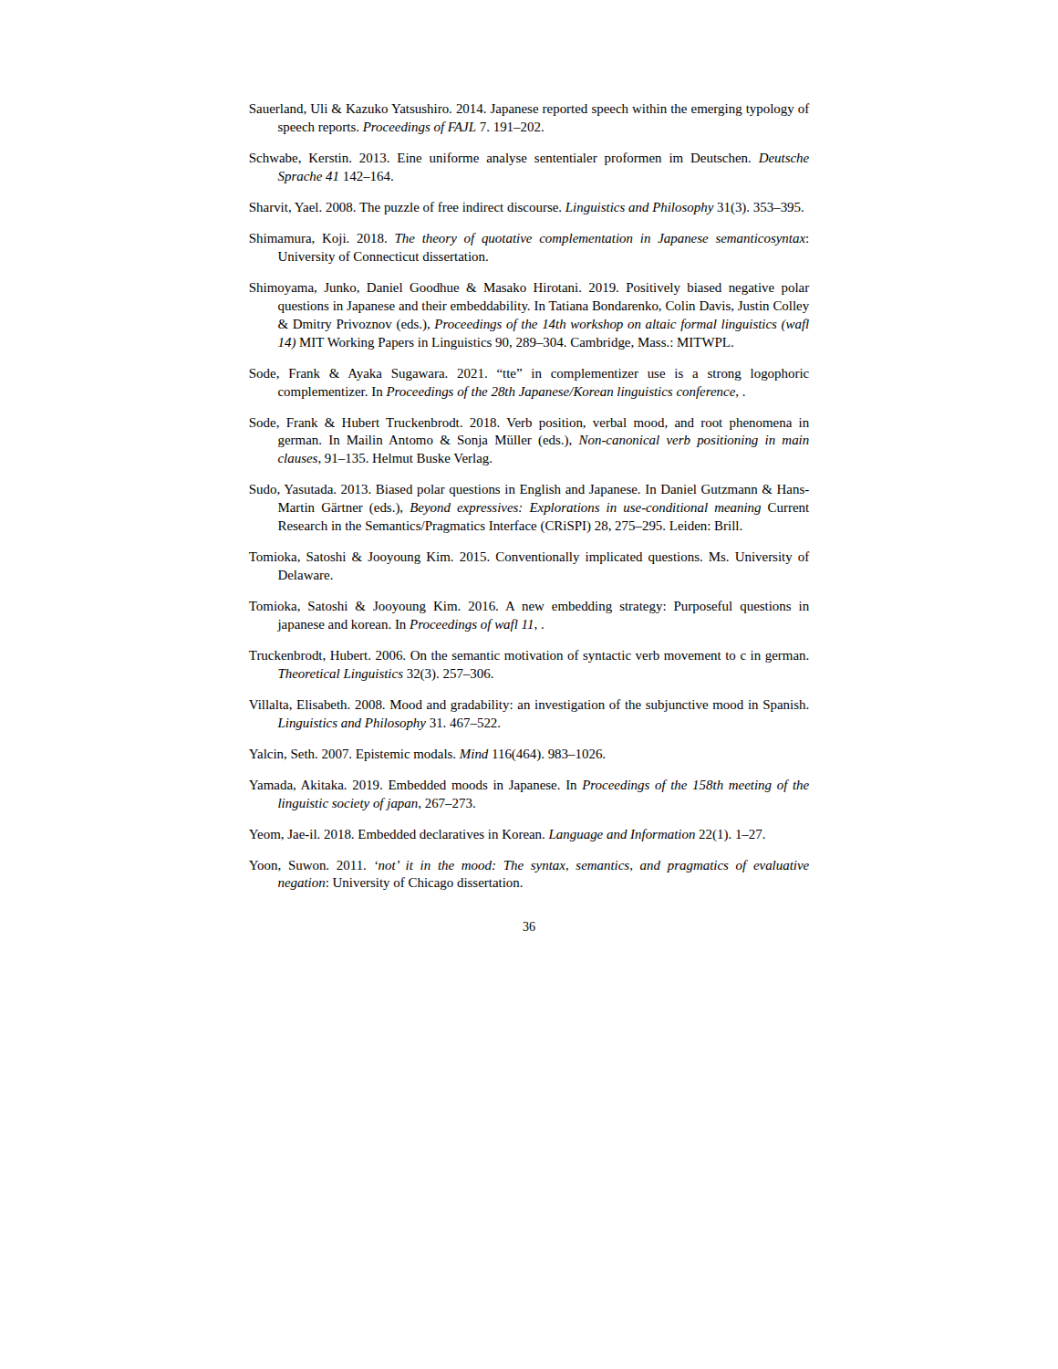Sauerland, Uli & Kazuko Yatsushiro. 2014. Japanese reported speech within the emerging typology of speech reports. Proceedings of FAJL 7. 191–202.
Schwabe, Kerstin. 2013. Eine uniforme analyse sententialer proformen im Deutschen. Deutsche Sprache 41 142–164.
Sharvit, Yael. 2008. The puzzle of free indirect discourse. Linguistics and Philosophy 31(3). 353–395.
Shimamura, Koji. 2018. The theory of quotative complementation in Japanese semanticosyntax: University of Connecticut dissertation.
Shimoyama, Junko, Daniel Goodhue & Masako Hirotani. 2019. Positively biased negative polar questions in Japanese and their embeddability. In Tatiana Bondarenko, Colin Davis, Justin Colley & Dmitry Privoznov (eds.), Proceedings of the 14th workshop on altaic formal linguistics (wafl 14) MIT Working Papers in Linguistics 90, 289–304. Cambridge, Mass.: MITWPL.
Sode, Frank & Ayaka Sugawara. 2021. “tte” in complementizer use is a strong logophoric complementizer. In Proceedings of the 28th Japanese/Korean linguistics conference, .
Sode, Frank & Hubert Truckenbrodt. 2018. Verb position, verbal mood, and root phenomena in german. In Mailin Antomo & Sonja Müller (eds.), Non-canonical verb positioning in main clauses, 91–135. Helmut Buske Verlag.
Sudo, Yasutada. 2013. Biased polar questions in English and Japanese. In Daniel Gutzmann & Hans-Martin Gärtner (eds.), Beyond expressives: Explorations in use-conditional meaning Current Research in the Semantics/Pragmatics Interface (CRiSPI) 28, 275–295. Leiden: Brill.
Tomioka, Satoshi & Jooyoung Kim. 2015. Conventionally implicated questions. Ms. University of Delaware.
Tomioka, Satoshi & Jooyoung Kim. 2016. A new embedding strategy: Purposeful questions in japanese and korean. In Proceedings of wafl 11, .
Truckenbrodt, Hubert. 2006. On the semantic motivation of syntactic verb movement to c in german. Theoretical Linguistics 32(3). 257–306.
Villalta, Elisabeth. 2008. Mood and gradability: an investigation of the subjunctive mood in Spanish. Linguistics and Philosophy 31. 467–522.
Yalcin, Seth. 2007. Epistemic modals. Mind 116(464). 983–1026.
Yamada, Akitaka. 2019. Embedded moods in Japanese. In Proceedings of the 158th meeting of the linguistic society of japan, 267–273.
Yeom, Jae-il. 2018. Embedded declaratives in Korean. Language and Information 22(1). 1–27.
Yoon, Suwon. 2011. ‘not’ it in the mood: The syntax, semantics, and pragmatics of evaluative negation: University of Chicago dissertation.
36